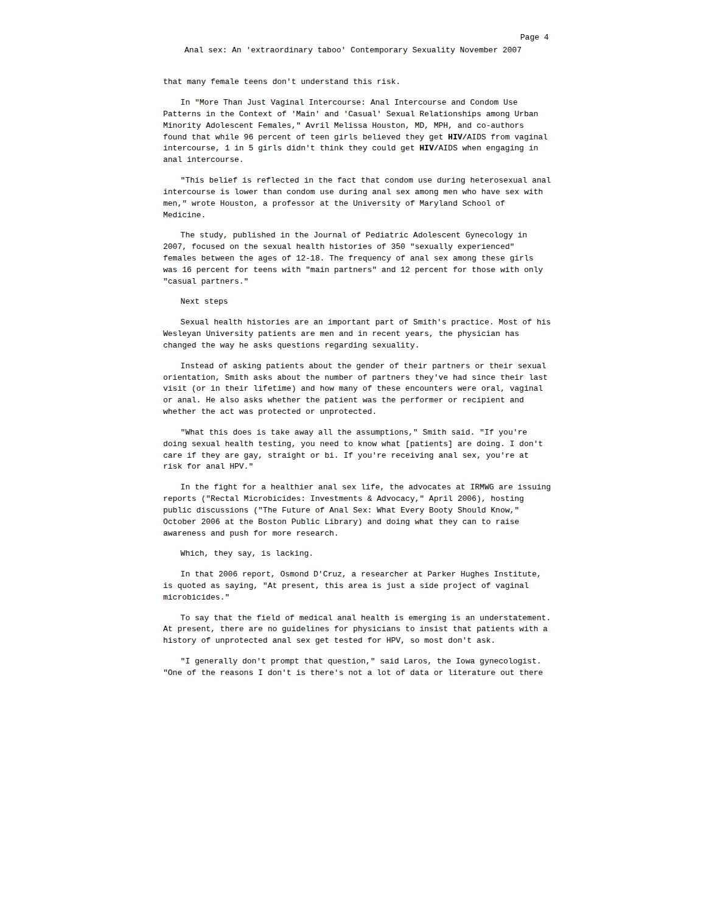Page 4
Anal sex: An 'extraordinary taboo' Contemporary Sexuality November 2007
that many female teens don't understand this risk.
In "More Than Just Vaginal Intercourse: Anal Intercourse and Condom Use Patterns in the Context of 'Main' and 'Casual' Sexual Relationships among Urban Minority Adolescent Females," Avril Melissa Houston, MD, MPH, and co-authors found that while 96 percent of teen girls believed they get HIV/AIDS from vaginal intercourse, 1 in 5 girls didn't think they could get HIV/AIDS when engaging in anal intercourse.
"This belief is reflected in the fact that condom use during heterosexual anal intercourse is lower than condom use during anal sex among men who have sex with men," wrote Houston, a professor at the University of Maryland School of Medicine.
The study, published in the Journal of Pediatric Adolescent Gynecology in 2007, focused on the sexual health histories of 350 "sexually experienced" females between the ages of 12-18. The frequency of anal sex among these girls was 16 percent for teens with "main partners" and 12 percent for those with only "casual partners."
Next steps
Sexual health histories are an important part of Smith's practice. Most of his Wesleyan University patients are men and in recent years, the physician has changed the way he asks questions regarding sexuality.
Instead of asking patients about the gender of their partners or their sexual orientation, Smith asks about the number of partners they've had since their last visit (or in their lifetime) and how many of these encounters were oral, vaginal or anal. He also asks whether the patient was the performer or recipient and whether the act was protected or unprotected.
"What this does is take away all the assumptions," Smith said. "If you're doing sexual health testing, you need to know what [patients] are doing. I don't care if they are gay, straight or bi. If you're receiving anal sex, you're at risk for anal HPV."
In the fight for a healthier anal sex life, the advocates at IRMWG are issuing reports ("Rectal Microbicides: Investments & Advocacy," April 2006), hosting public discussions ("The Future of Anal Sex: What Every Booty Should Know," October 2006 at the Boston Public Library) and doing what they can to raise awareness and push for more research.
Which, they say, is lacking.
In that 2006 report, Osmond D'Cruz, a researcher at Parker Hughes Institute, is quoted as saying, "At present, this area is just a side project of vaginal microbicides."
To say that the field of medical anal health is emerging is an understatement. At present, there are no guidelines for physicians to insist that patients with a history of unprotected anal sex get tested for HPV, so most don't ask.
"I generally don't prompt that question," said Laros, the Iowa gynecologist. "One of the reasons I don't is there's not a lot of data or literature out there